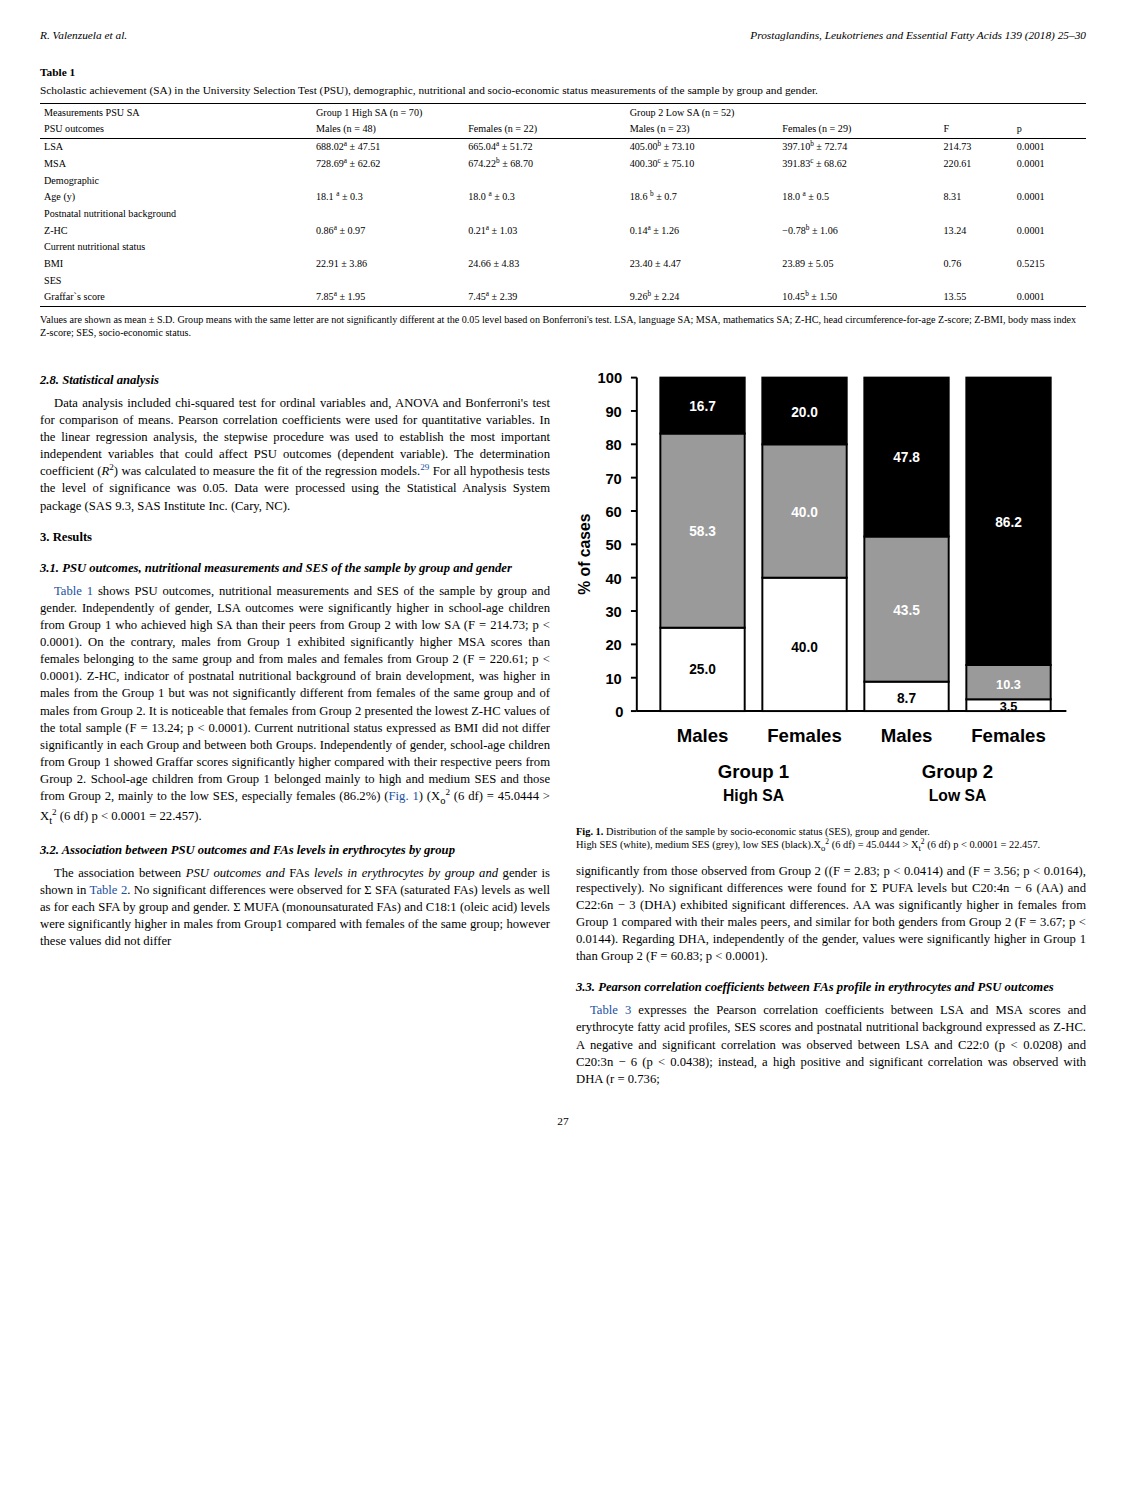R. Valenzuela et al.
Prostaglandins, Leukotrienes and Essential Fatty Acids 139 (2018) 25–30
Table 1
Scholastic achievement (SA) in the University Selection Test (PSU), demographic, nutritional and socio-economic status measurements of the sample by group and gender.
| Measurements PSU SA | Group 1 High SA (n = 70) | Group 2 Low SA (n = 52) | | |
| --- | --- | --- | --- | --- |
| PSU outcomes | Males (n = 48) | Females (n = 22) | Males (n = 23) | Females (n = 29) | F | p |
| LSA | 688.02 a ± 47.51 | 665.04 a ± 51.72 | 405.00 b ± 73.10 | 397.10 b ± 72.74 | 214.73 | 0.0001 |
| MSA | 728.69 a ± 62.62 | 674.22 b ± 68.70 | 400.30 c ± 75.10 | 391.83 c ± 68.62 | 220.61 | 0.0001 |
| Demographic | | | | | | |
| Age (y) | 18.1 a ± 0.3 | 18.0 a ± 0.3 | 18.6 b ± 0.7 | 18.0 a ± 0.5 | 8.31 | 0.0001 |
| Postnatal nutritional background | | | | | | |
| Z-HC | 0.86 a ± 0.97 | 0.21 a ± 1.03 | 0.14 a ± 1.26 | −0.78 b ± 1.06 | 13.24 | 0.0001 |
| Current nutritional status | | | | | | |
| BMI | 22.91 ± 3.86 | 24.66 ± 4.83 | 23.40 ± 4.47 | 23.89 ± 5.05 | 0.76 | 0.5215 |
| SES | | | | | | |
| Graffar`s score | 7.85 a ± 1.95 | 7.45 a ± 2.39 | 9.26 b ± 2.24 | 10.45 b ± 1.50 | 13.55 | 0.0001 |
Values are shown as mean ± S.D. Group means with the same letter are not significantly different at the 0.05 level based on Bonferroni's test. LSA, language SA; MSA, mathematics SA; Z-HC, head circumference-for-age Z-score; Z-BMI, body mass index Z-score; SES, socio-economic status.
2.8. Statistical analysis
Data analysis included chi-squared test for ordinal variables and, ANOVA and Bonferroni's test for comparison of means. Pearson correlation coefficients were used for quantitative variables. In the linear regression analysis, the stepwise procedure was used to establish the most important independent variables that could affect PSU outcomes (dependent variable). The determination coefficient (R2) was calculated to measure the fit of the regression models.29 For all hypothesis tests the level of significance was 0.05. Data were processed using the Statistical Analysis System package (SAS 9.3, SAS Institute Inc. (Cary, NC).
3. Results
3.1. PSU outcomes, nutritional measurements and SES of the sample by group and gender
Table 1 shows PSU outcomes, nutritional measurements and SES of the sample by group and gender. Independently of gender, LSA outcomes were significantly higher in school-age children from Group 1 who achieved high SA than their peers from Group 2 with low SA (F = 214.73; p < 0.0001). On the contrary, males from Group 1 exhibited significantly higher MSA scores than females belonging to the same group and from males and females from Group 2 (F = 220.61; p < 0.0001). Z-HC, indicator of postnatal nutritional background of brain development, was higher in males from the Group 1 but was not significantly different from females of the same group and of males from Group 2. It is noticeable that females from Group 2 presented the lowest Z-HC values of the total sample (F = 13.24; p < 0.0001). Current nutritional status expressed as BMI did not differ significantly in each Group and between both Groups. Independently of gender, school-age children from Group 1 showed Graffar scores significantly higher compared with their respective peers from Group 2. School-age children from Group 1 belonged mainly to high and medium SES and those from Group 2, mainly to the low SES, especially females (86.2%) (Fig. 1) (Xo2 (6 df) = 45.0444 > Xt2 (6 df) p < 0.0001 = 22.457).
3.2. Association between PSU outcomes and FAs levels in erythrocytes by group
The association between PSU outcomes and FAs levels in erythrocytes by group and gender is shown in Table 2. No significant differences were observed for Σ SFA (saturated FAs) levels as well as for each SFA by group and gender. Σ MUFA (monounsaturated FAs) and C18:1 (oleic acid) levels were significantly higher in males from Group1 compared with females of the same group; however these values did not differ
100 90 80 70 60 50 40 30 20 10 0 % of cases 25.0 58.3 16.7 40.0 40.0 20.0 8.7 43.5 47.8 3.5 10.3 86.2 Males Females Males Females Group 1 Group 2 High SA Low SA
Fig. 1. Distribution of the sample by socio-economic status (SES), group and gender.
High SES (white), medium SES (grey), low SES (black).Xo2 (6 df) = 45.0444 > Xt2 (6 df) p < 0.0001 = 22.457.
significantly from those observed from Group 2 ((F = 2.83; p < 0.0414) and (F = 3.56; p < 0.0164), respectively). No significant differences were found for Σ PUFA levels but C20:4n − 6 (AA) and C22:6n − 3 (DHA) exhibited significant differences. AA was significantly higher in females from Group 1 compared with their males peers, and similar for both genders from Group 2 (F = 3.67; p < 0.0144). Regarding DHA, independently of the gender, values were significantly higher in Group 1 than Group 2 (F = 60.83; p < 0.0001).
3.3. Pearson correlation coefficients between FAs profile in erythrocytes and PSU outcomes
Table 3 expresses the Pearson correlation coefficients between LSA and MSA scores and erythrocyte fatty acid profiles, SES scores and postnatal nutritional background expressed as Z-HC. A negative and significant correlation was observed between LSA and C22:0 (p < 0.0208) and C20:3n − 6 (p < 0.0438); instead, a high positive and significant correlation was observed with DHA (r = 0.736;
27